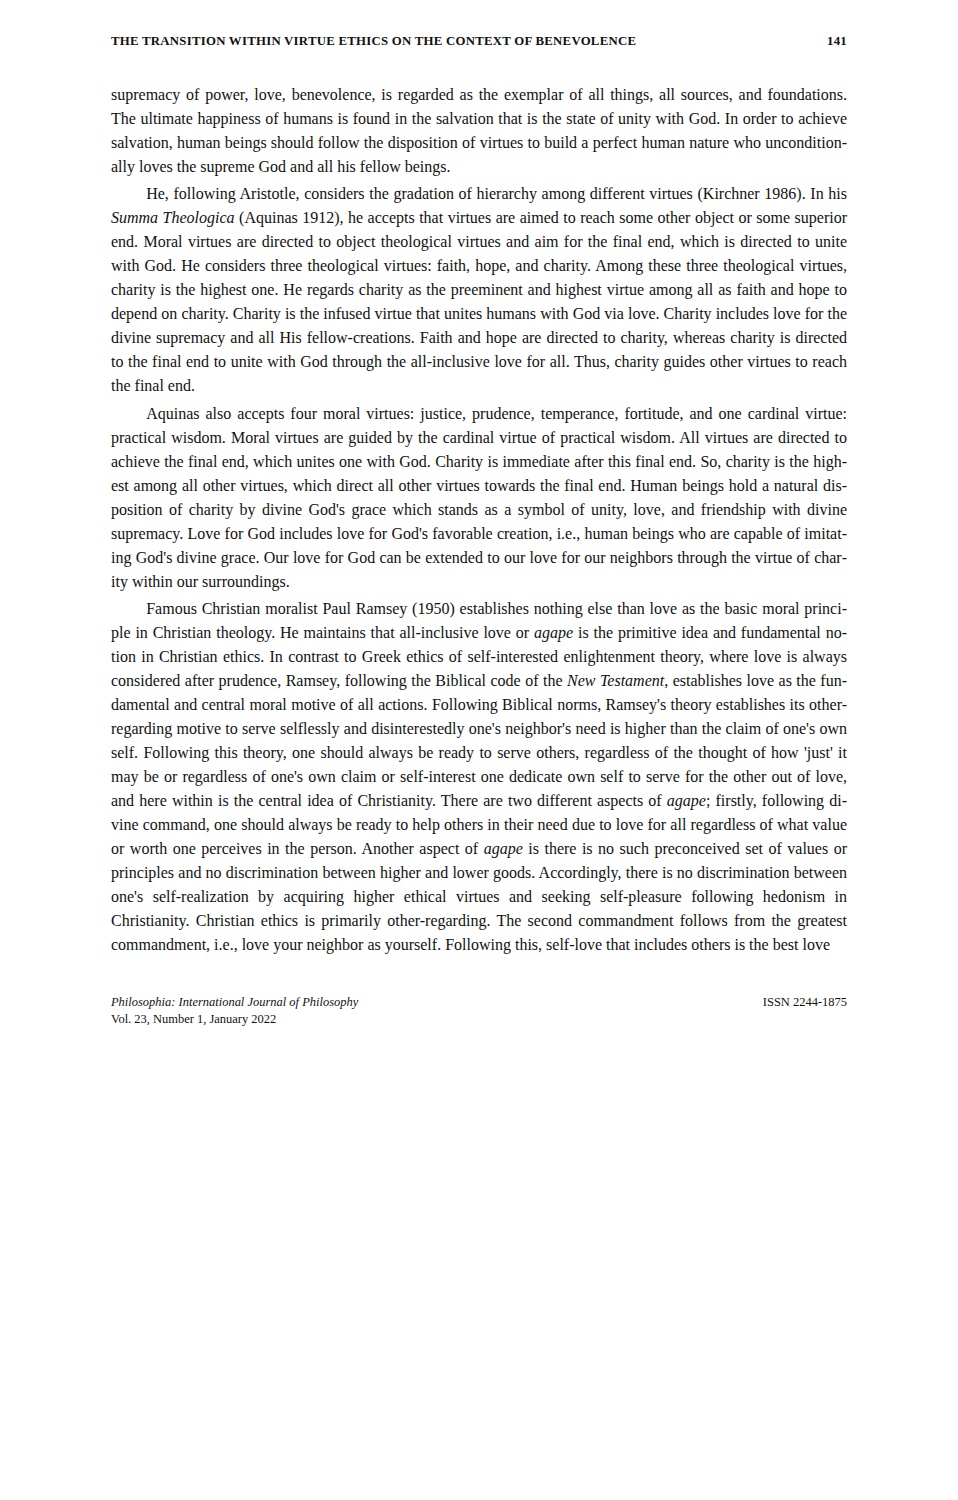The Transition within Virtue Ethics on the Context of Benevolence 141
supremacy of power, love, benevolence, is regarded as the exemplar of all things, all sources, and foundations. The ultimate happiness of humans is found in the salvation that is the state of unity with God. In order to achieve salvation, human beings should follow the disposition of virtues to build a perfect human nature who unconditionally loves the supreme God and all his fellow beings.
He, following Aristotle, considers the gradation of hierarchy among different virtues (Kirchner 1986). In his Summa Theologica (Aquinas 1912), he accepts that virtues are aimed to reach some other object or some superior end. Moral virtues are directed to object theological virtues and aim for the final end, which is directed to unite with God. He considers three theological virtues: faith, hope, and charity. Among these three theological virtues, charity is the highest one. He regards charity as the preeminent and highest virtue among all as faith and hope to depend on charity. Charity is the infused virtue that unites humans with God via love. Charity includes love for the divine supremacy and all His fellow-creations. Faith and hope are directed to charity, whereas charity is directed to the final end to unite with God through the all-inclusive love for all. Thus, charity guides other virtues to reach the final end.
Aquinas also accepts four moral virtues: justice, prudence, temperance, fortitude, and one cardinal virtue: practical wisdom. Moral virtues are guided by the cardinal virtue of practical wisdom. All virtues are directed to achieve the final end, which unites one with God. Charity is immediate after this final end. So, charity is the highest among all other virtues, which direct all other virtues towards the final end. Human beings hold a natural disposition of charity by divine God's grace which stands as a symbol of unity, love, and friendship with divine supremacy. Love for God includes love for God's favorable creation, i.e., human beings who are capable of imitating God's divine grace. Our love for God can be extended to our love for our neighbors through the virtue of charity within our surroundings.
Famous Christian moralist Paul Ramsey (1950) establishes nothing else than love as the basic moral principle in Christian theology. He maintains that all-inclusive love or agape is the primitive idea and fundamental notion in Christian ethics. In contrast to Greek ethics of self-interested enlightenment theory, where love is always considered after prudence, Ramsey, following the Biblical code of the New Testament, establishes love as the fundamental and central moral motive of all actions. Following Biblical norms, Ramsey's theory establishes its other-regarding motive to serve selflessly and disinterestedly one's neighbor's need is higher than the claim of one's own self. Following this theory, one should always be ready to serve others, regardless of the thought of how 'just' it may be or regardless of one's own claim or self-interest one dedicate own self to serve for the other out of love, and here within is the central idea of Christianity. There are two different aspects of agape; firstly, following divine command, one should always be ready to help others in their need due to love for all regardless of what value or worth one perceives in the person. Another aspect of agape is there is no such preconceived set of values or principles and no discrimination between higher and lower goods. Accordingly, there is no discrimination between one's self-realization by acquiring higher ethical virtues and seeking self-pleasure following hedonism in Christianity. Christian ethics is primarily other-regarding. The second commandment follows from the greatest commandment, i.e., love your neighbor as yourself. Following this, self-love that includes others is the best love
Philosophia: International Journal of Philosophy
Vol. 23, Number 1, January 2022
ISSN 2244-1875